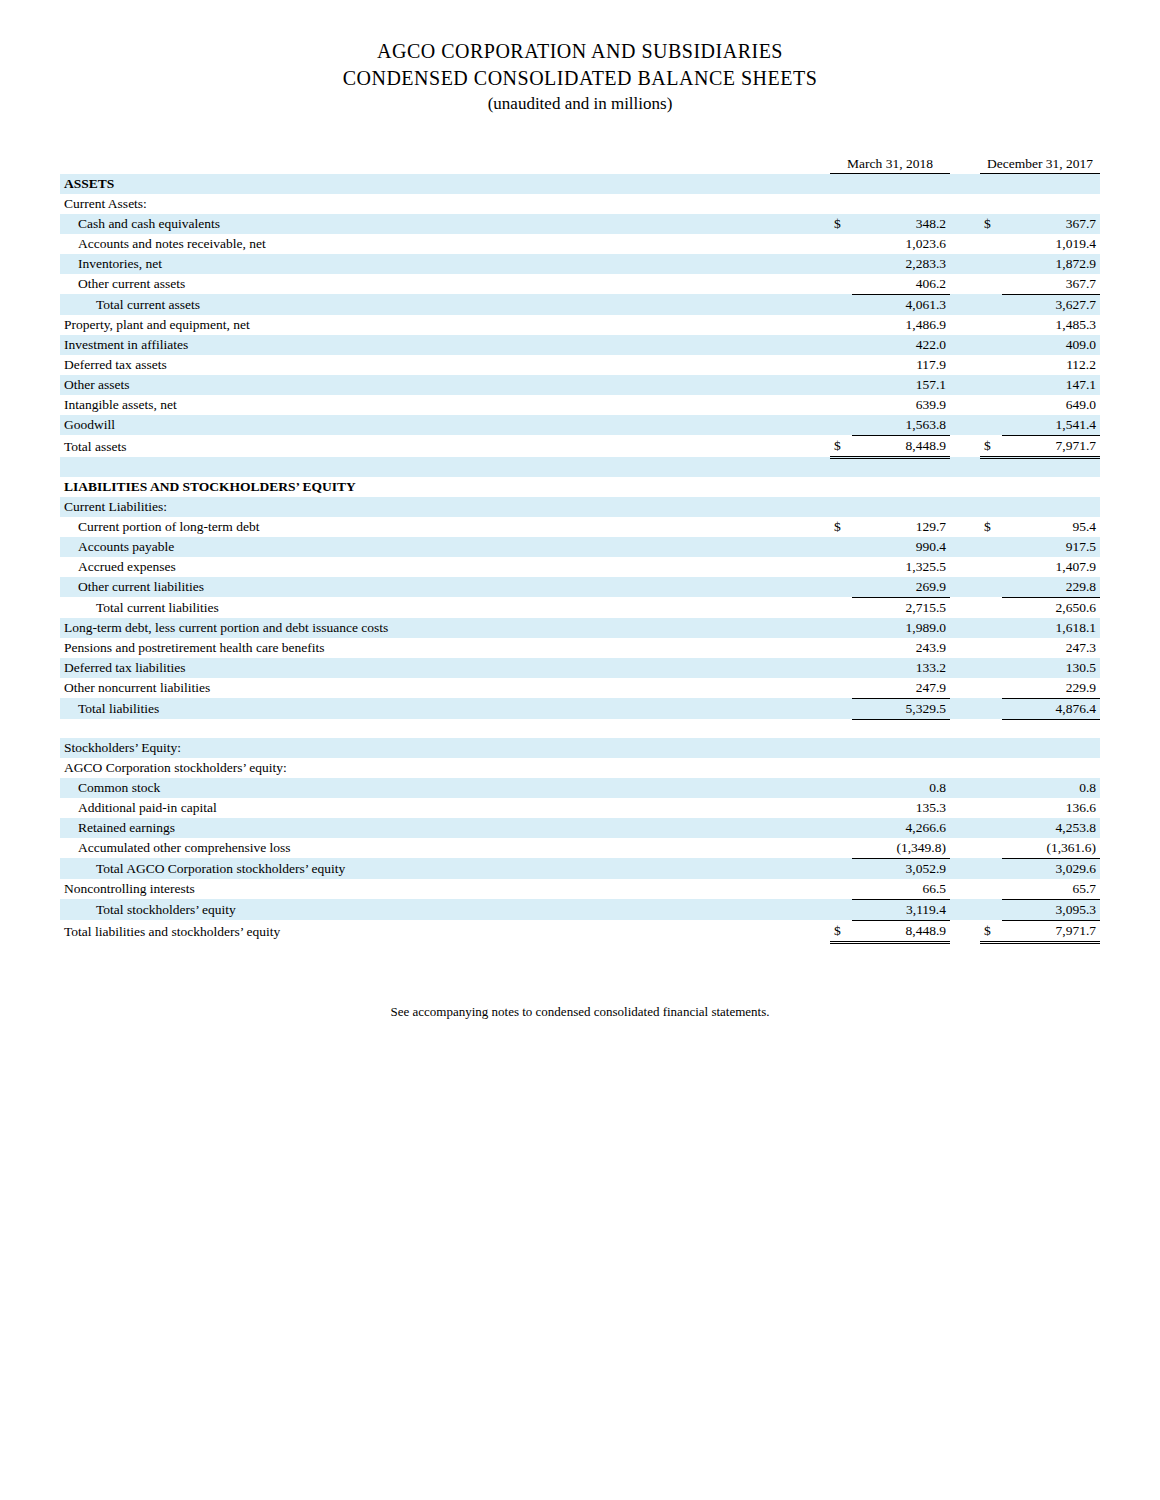AGCO CORPORATION AND SUBSIDIARIES
CONDENSED CONSOLIDATED BALANCE SHEETS
(unaudited and in millions)
| | | March 31, 2018 | | December 31, 2017 |
| ASSETS | | | | | | |
| Current Assets: | | | | | | |
| Cash and cash equivalents | | $ | 348.2 | | $ | 367.7 |
| Accounts and notes receivable, net | | | 1,023.6 | | | 1,019.4 |
| Inventories, net | | | 2,283.3 | | | 1,872.9 |
| Other current assets | | | 406.2 | | | 367.7 |
| Total current assets | | | 4,061.3 | | | 3,627.7 |
| Property, plant and equipment, net | | | 1,486.9 | | | 1,485.3 |
| Investment in affiliates | | | 422.0 | | | 409.0 |
| Deferred tax assets | | | 117.9 | | | 112.2 |
| Other assets | | | 157.1 | | | 147.1 |
| Intangible assets, net | | | 639.9 | | | 649.0 |
| Goodwill | | | 1,563.8 | | | 1,541.4 |
| Total assets | | $ | 8,448.9 | | $ | 7,971.7 |
| LIABILITIES AND STOCKHOLDERS’ EQUITY | | | | | | |
| Current Liabilities: | | | | | | |
| Current portion of long-term debt | | $ | 129.7 | | $ | 95.4 |
| Accounts payable | | | 990.4 | | | 917.5 |
| Accrued expenses | | | 1,325.5 | | | 1,407.9 |
| Other current liabilities | | | 269.9 | | | 229.8 |
| Total current liabilities | | | 2,715.5 | | | 2,650.6 |
| Long-term debt, less current portion and debt issuance costs | | | 1,989.0 | | | 1,618.1 |
| Pensions and postretirement health care benefits | | | 243.9 | | | 247.3 |
| Deferred tax liabilities | | | 133.2 | | | 130.5 |
| Other noncurrent liabilities | | | 247.9 | | | 229.9 |
| Total liabilities | | | 5,329.5 | | | 4,876.4 |
| Stockholders’ Equity: | | | | | | |
| AGCO Corporation stockholders’ equity: | | | | | | |
| Common stock | | | 0.8 | | | 0.8 |
| Additional paid-in capital | | | 135.3 | | | 136.6 |
| Retained earnings | | | 4,266.6 | | | 4,253.8 |
| Accumulated other comprehensive loss | | | (1,349.8) | | | (1,361.6) |
| Total AGCO Corporation stockholders’ equity | | | 3,052.9 | | | 3,029.6 |
| Noncontrolling interests | | | 66.5 | | | 65.7 |
| Total stockholders’ equity | | | 3,119.4 | | | 3,095.3 |
| Total liabilities and stockholders’ equity | | $ | 8,448.9 | | $ | 7,971.7 |
See accompanying notes to condensed consolidated financial statements.